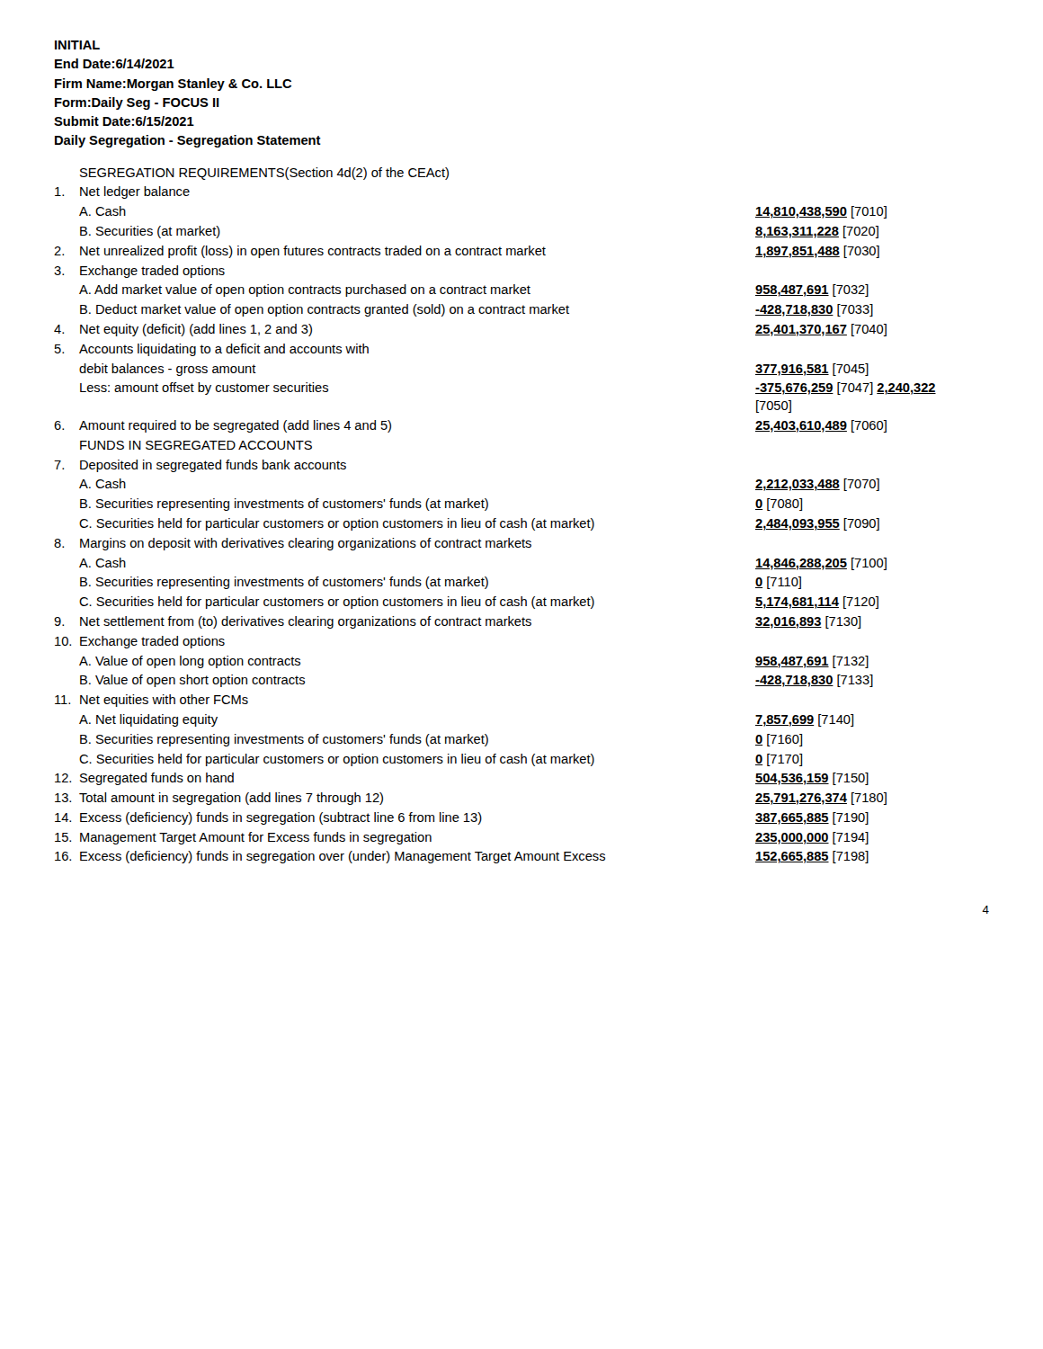INITIAL
End Date:6/14/2021
Firm Name:Morgan Stanley & Co. LLC
Form:Daily Seg - FOCUS II
Submit Date:6/15/2021
Daily Segregation - Segregation Statement
| | SEGREGATION REQUIREMENTS(Section 4d(2) of the CEAct) | |
| 1. | Net ledger balance | |
| | A. Cash | 14,810,438,590 [7010] |
| | B. Securities (at market) | 8,163,311,228 [7020] |
| 2. | Net unrealized profit (loss) in open futures contracts traded on a contract market | 1,897,851,488 [7030] |
| 3. | Exchange traded options | |
| | A. Add market value of open option contracts purchased on a contract market | 958,487,691 [7032] |
| | B. Deduct market value of open option contracts granted (sold) on a contract market | -428,718,830 [7033] |
| 4. | Net equity (deficit) (add lines 1, 2 and 3) | 25,401,370,167 [7040] |
| 5. | Accounts liquidating to a deficit and accounts with | |
| | debit balances - gross amount | 377,916,581 [7045] |
| | Less: amount offset by customer securities | -375,676,259 [7047] 2,240,322 [7050] |
| 6. | Amount required to be segregated (add lines 4 and 5) | 25,403,610,489 [7060] |
| | FUNDS IN SEGREGATED ACCOUNTS | |
| 7. | Deposited in segregated funds bank accounts | |
| | A. Cash | 2,212,033,488 [7070] |
| | B. Securities representing investments of customers' funds (at market) | 0 [7080] |
| | C. Securities held for particular customers or option customers in lieu of cash (at market) | 2,484,093,955 [7090] |
| 8. | Margins on deposit with derivatives clearing organizations of contract markets | |
| | A. Cash | 14,846,288,205 [7100] |
| | B. Securities representing investments of customers' funds (at market) | 0 [7110] |
| | C. Securities held for particular customers or option customers in lieu of cash (at market) | 5,174,681,114 [7120] |
| 9. | Net settlement from (to) derivatives clearing organizations of contract markets | 32,016,893 [7130] |
| 10. | Exchange traded options | |
| | A. Value of open long option contracts | 958,487,691 [7132] |
| | B. Value of open short option contracts | -428,718,830 [7133] |
| 11. | Net equities with other FCMs | |
| | A. Net liquidating equity | 7,857,699 [7140] |
| | B. Securities representing investments of customers' funds (at market) | 0 [7160] |
| | C. Securities held for particular customers or option customers in lieu of cash (at market) | 0 [7170] |
| 12. | Segregated funds on hand | 504,536,159 [7150] |
| 13. | Total amount in segregation (add lines 7 through 12) | 25,791,276,374 [7180] |
| 14. | Excess (deficiency) funds in segregation (subtract line 6 from line 13) | 387,665,885 [7190] |
| 15. | Management Target Amount for Excess funds in segregation | 235,000,000 [7194] |
| 16. | Excess (deficiency) funds in segregation over (under) Management Target Amount Excess | 152,665,885 [7198] |
4